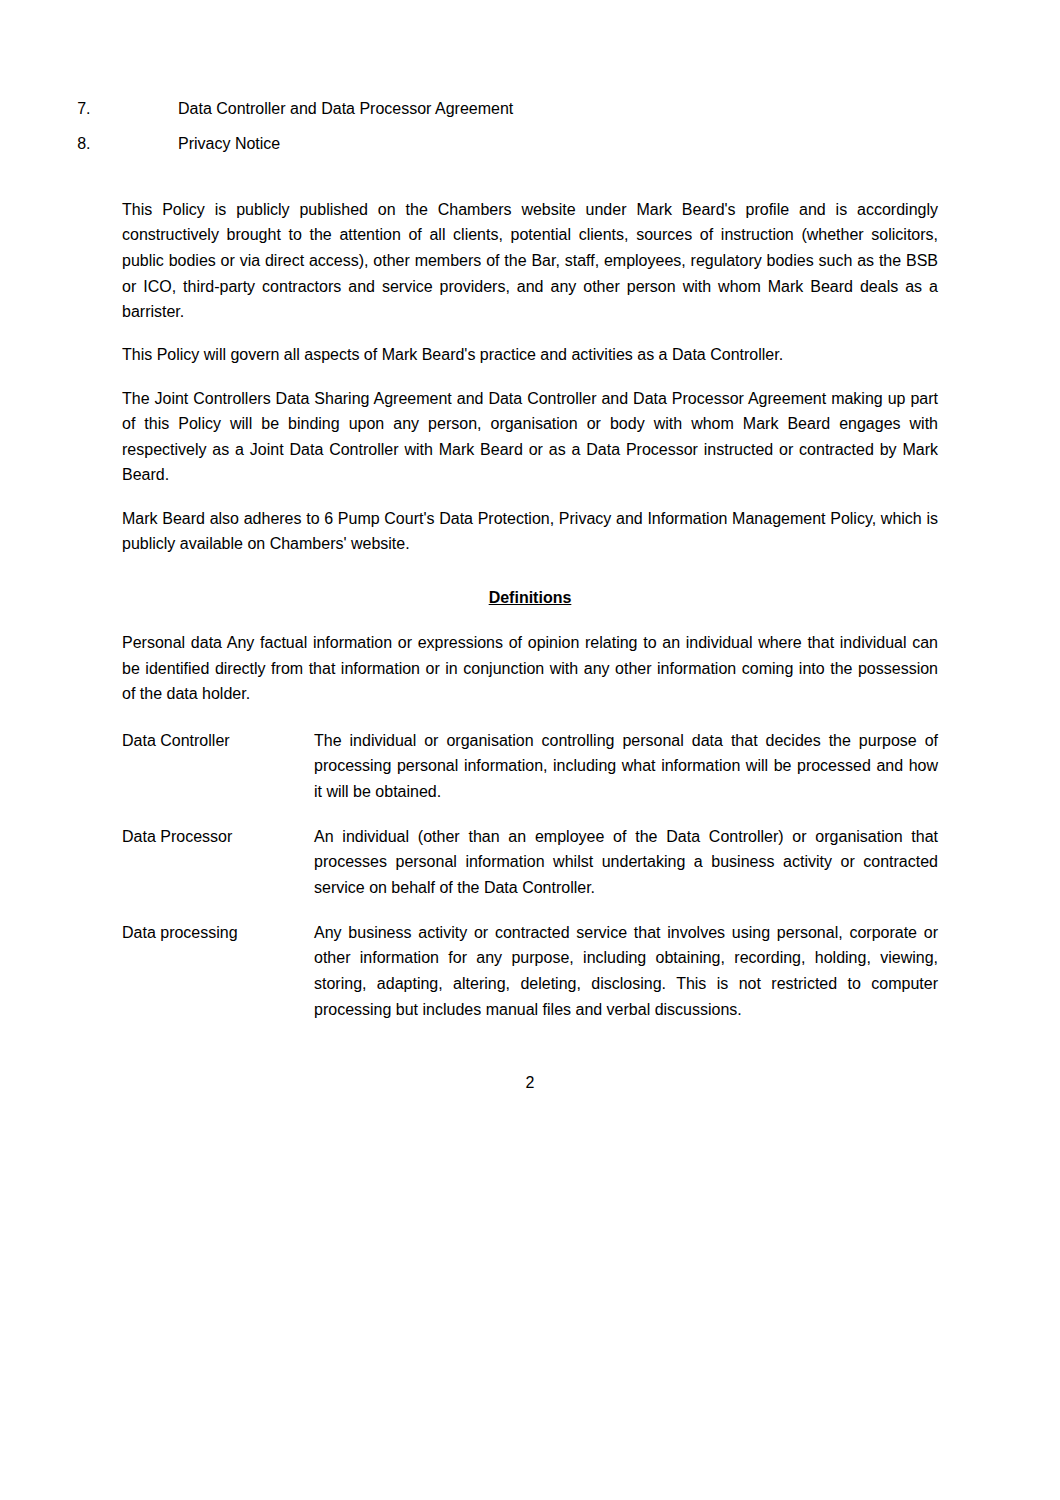7. Data Controller and Data Processor Agreement
8. Privacy Notice
This Policy is publicly published on the Chambers website under Mark Beard's profile and is accordingly constructively brought to the attention of all clients, potential clients, sources of instruction (whether solicitors, public bodies or via direct access), other members of the Bar, staff, employees, regulatory bodies such as the BSB or ICO, third-party contractors and service providers, and any other person with whom Mark Beard deals as a barrister.
This Policy will govern all aspects of Mark Beard's practice and activities as a Data Controller.
The Joint Controllers Data Sharing Agreement and Data Controller and Data Processor Agreement making up part of this Policy will be binding upon any person, organisation or body with whom Mark Beard engages with respectively as a Joint Data Controller with Mark Beard or as a Data Processor instructed or contracted by Mark Beard.
Mark Beard also adheres to 6 Pump Court's Data Protection, Privacy and Information Management Policy, which is publicly available on Chambers' website.
Definitions
Personal data Any factual information or expressions of opinion relating to an individual where that individual can be identified directly from that information or in conjunction with any other information coming into the possession of the data holder.
Data Controller
The individual or organisation controlling personal data that decides the purpose of processing personal information, including what information will be processed and how it will be obtained.
Data Processor
An individual (other than an employee of the Data Controller) or organisation that processes personal information whilst undertaking a business activity or contracted service on behalf of the Data Controller.
Data processing
Any business activity or contracted service that involves using personal, corporate or other information for any purpose, including obtaining, recording, holding, viewing, storing, adapting, altering, deleting, disclosing. This is not restricted to computer processing but includes manual files and verbal discussions.
2